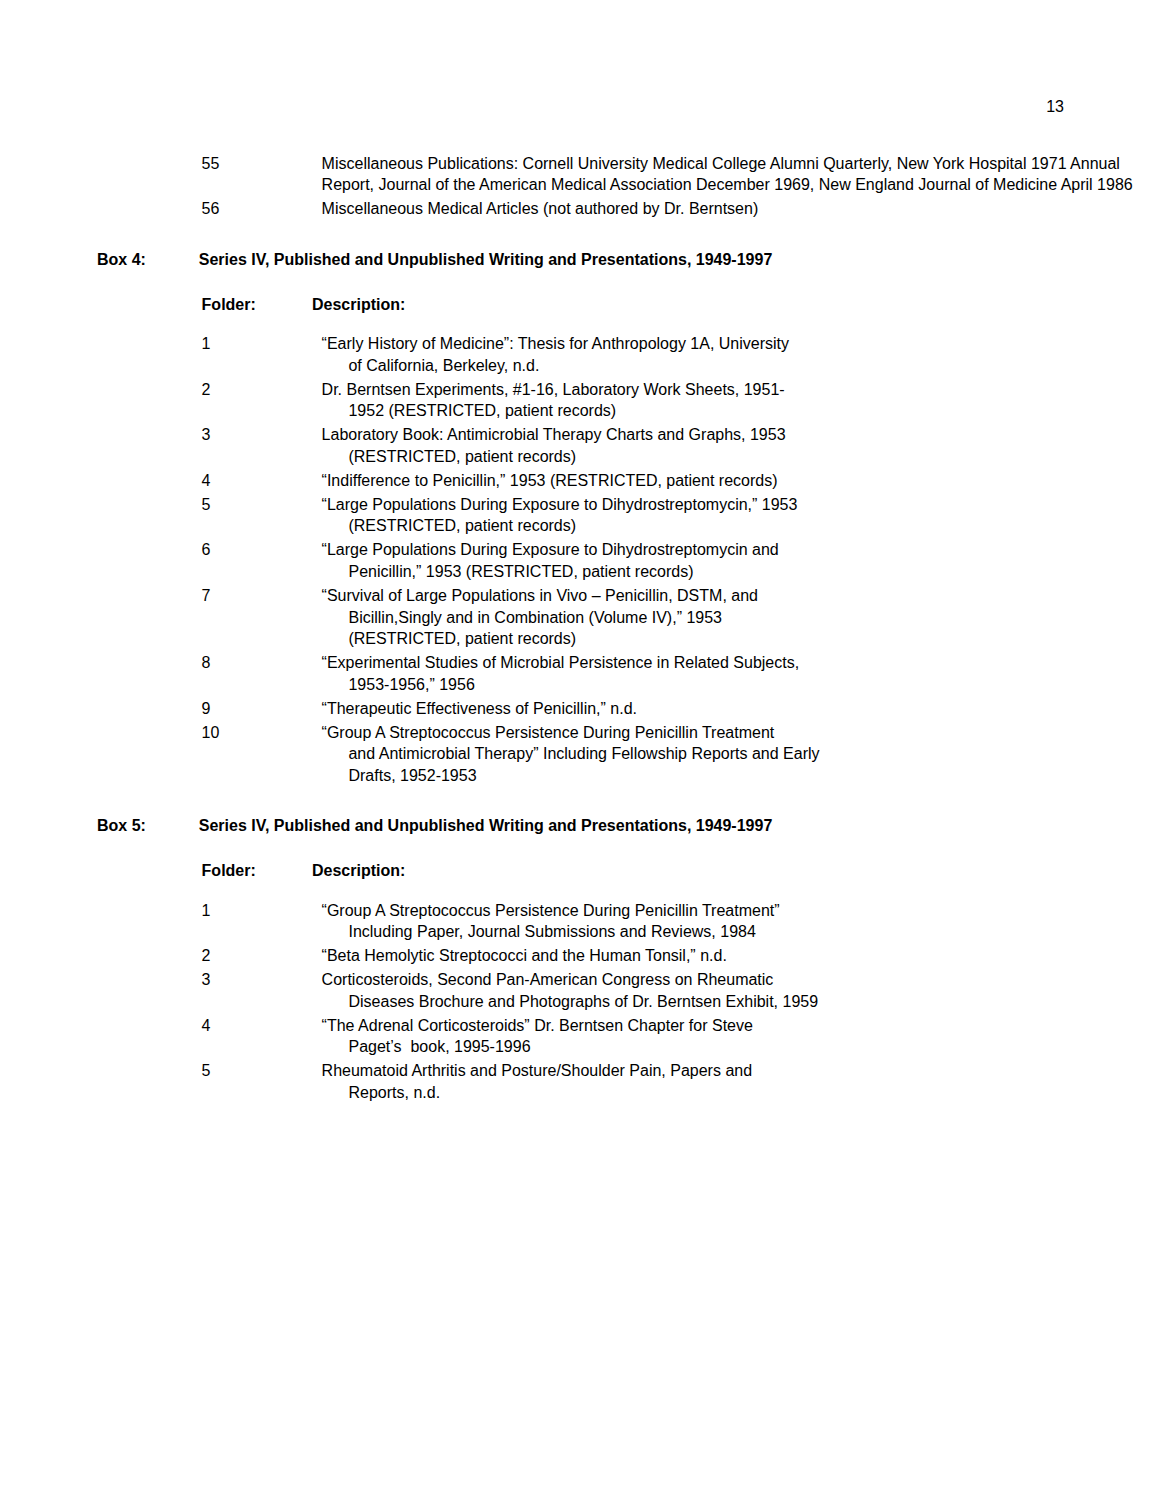13
| 55 | Miscellaneous Publications: Cornell University Medical College Alumni Quarterly, New York Hospital 1971 Annual Report, Journal of the American Medical Association December 1969, New England Journal of Medicine April 1986 |
| 56 | Miscellaneous Medical Articles (not authored by Dr. Berntsen) |
| Box 4: | Series IV, Published and Unpublished Writing and Presentations, 1949-1997 |
| Folder: | Description: |
| 1 | “Early History of Medicine”: Thesis for Anthropology 1A, University of California, Berkeley, n.d. |
| 2 | Dr. Berntsen Experiments, #1-16, Laboratory Work Sheets, 1951- 1952 (RESTRICTED, patient records) |
| 3 | Laboratory Book: Antimicrobial Therapy Charts and Graphs, 1953 (RESTRICTED, patient records) |
| 4 | “Indifference to Penicillin,” 1953 (RESTRICTED, patient records) |
| 5 | “Large Populations During Exposure to Dihydrostreptomycin,” 1953 (RESTRICTED, patient records) |
| 6 | “Large Populations During Exposure to Dihydrostreptomycin and Penicillin,” 1953 (RESTRICTED, patient records) |
| 7 | “Survival of Large Populations in Vivo – Penicillin, DSTM, and Bicillin,Singly and in Combination (Volume IV),” 1953 (RESTRICTED, patient records) |
| 8 | “Experimental Studies of Microbial Persistence in Related Subjects, 1953-1956,” 1956 |
| 9 | “Therapeutic Effectiveness of Penicillin,” n.d. |
| 10 | “Group A Streptococcus Persistence During Penicillin Treatment and Antimicrobial Therapy” Including Fellowship Reports and Early Drafts, 1952-1953 |
| Box 5: | Series IV, Published and Unpublished Writing and Presentations, 1949-1997 |
| Folder: | Description: |
| 1 | “Group A Streptococcus Persistence During Penicillin Treatment” Including Paper, Journal Submissions and Reviews, 1984 |
| 2 | “Beta Hemolytic Streptococci and the Human Tonsil,” n.d. |
| 3 | Corticosteroids, Second Pan-American Congress on Rheumatic Diseases Brochure and Photographs of Dr. Berntsen Exhibit, 1959 |
| 4 | “The Adrenal Corticosteroids” Dr. Berntsen Chapter for Steve Paget’s book, 1995-1996 |
| 5 | Rheumatoid Arthritis and Posture/Shoulder Pain, Papers and Reports, n.d. |